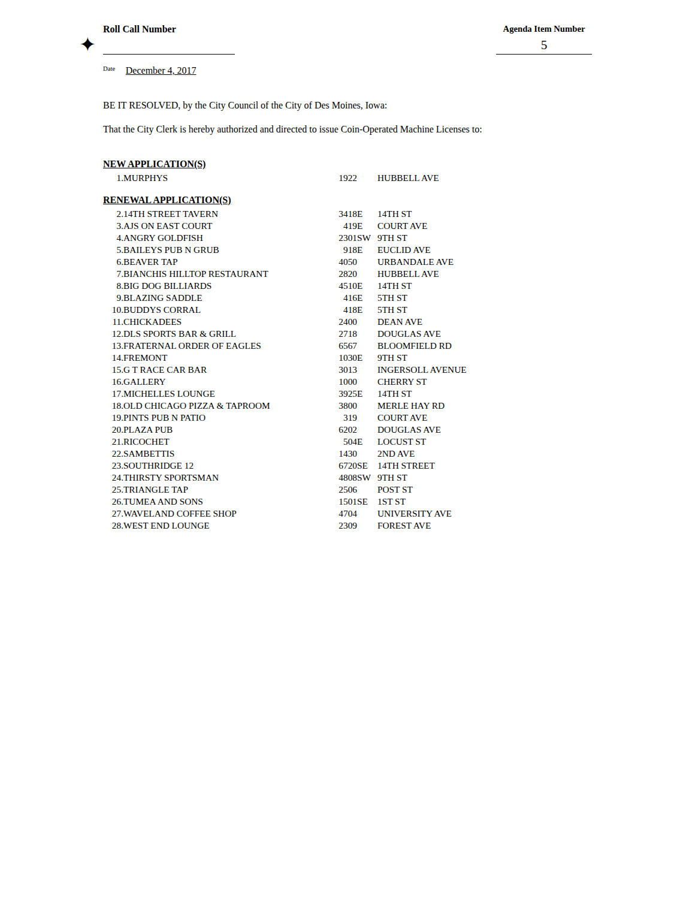✦
Roll Call Number
Agenda Item Number 5
Date December 4, 2017
BE IT RESOLVED, by the City Council of the City of Des Moines, Iowa:
That the City Clerk is hereby authorized and directed to issue Coin-Operated Machine Licenses to:
NEW APPLICATION(S)
| 1. | MURPHYS | 1922 | | HUBBELL AVE |
RENEWAL APPLICATION(S)
| 2. | 14TH STREET TAVERN | 3418 | E | 14TH ST |
| 3. | AJS ON EAST COURT | 419 | E | COURT AVE |
| 4. | ANGRY GOLDFISH | 2301 | SW | 9TH ST |
| 5. | BAILEYS PUB N GRUB | 918 | E | EUCLID AVE |
| 6. | BEAVER TAP | 4050 | | URBANDALE AVE |
| 7. | BIANCHIS HILLTOP RESTAURANT | 2820 | | HUBBELL AVE |
| 8. | BIG DOG BILLIARDS | 4510 | E | 14TH ST |
| 9. | BLAZING SADDLE | 416 | E | 5TH ST |
| 10. | BUDDYS CORRAL | 418 | E | 5TH ST |
| 11. | CHICKADEES | 2400 | | DEAN AVE |
| 12. | DLS SPORTS BAR & GRILL | 2718 | | DOUGLAS AVE |
| 13. | FRATERNAL ORDER OF EAGLES | 6567 | | BLOOMFIELD RD |
| 14. | FREMONT | 1030 | E | 9TH ST |
| 15. | G T RACE CAR BAR | 3013 | | INGERSOLL AVENUE |
| 16. | GALLERY | 1000 | | CHERRY ST |
| 17. | MICHELLES LOUNGE | 3925 | E | 14TH ST |
| 18. | OLD CHICAGO PIZZA & TAPROOM | 3800 | | MERLE HAY RD |
| 19. | PINTS PUB N PATIO | 319 | | COURT AVE |
| 20. | PLAZA PUB | 6202 | | DOUGLAS AVE |
| 21. | RICOCHET | 504 | E | LOCUST ST |
| 22. | SAMBETTIS | 1430 | | 2ND AVE |
| 23. | SOUTHRIDGE 12 | 6720 | SE | 14TH STREET |
| 24. | THIRSTY SPORTSMAN | 4808 | SW | 9TH ST |
| 25. | TRIANGLE TAP | 2506 | | POST ST |
| 26. | TUMEA AND SONS | 1501 | SE | 1ST ST |
| 27. | WAVELAND COFFEE SHOP | 4704 | | UNIVERSITY AVE |
| 28. | WEST END LOUNGE | 2309 | | FOREST AVE |